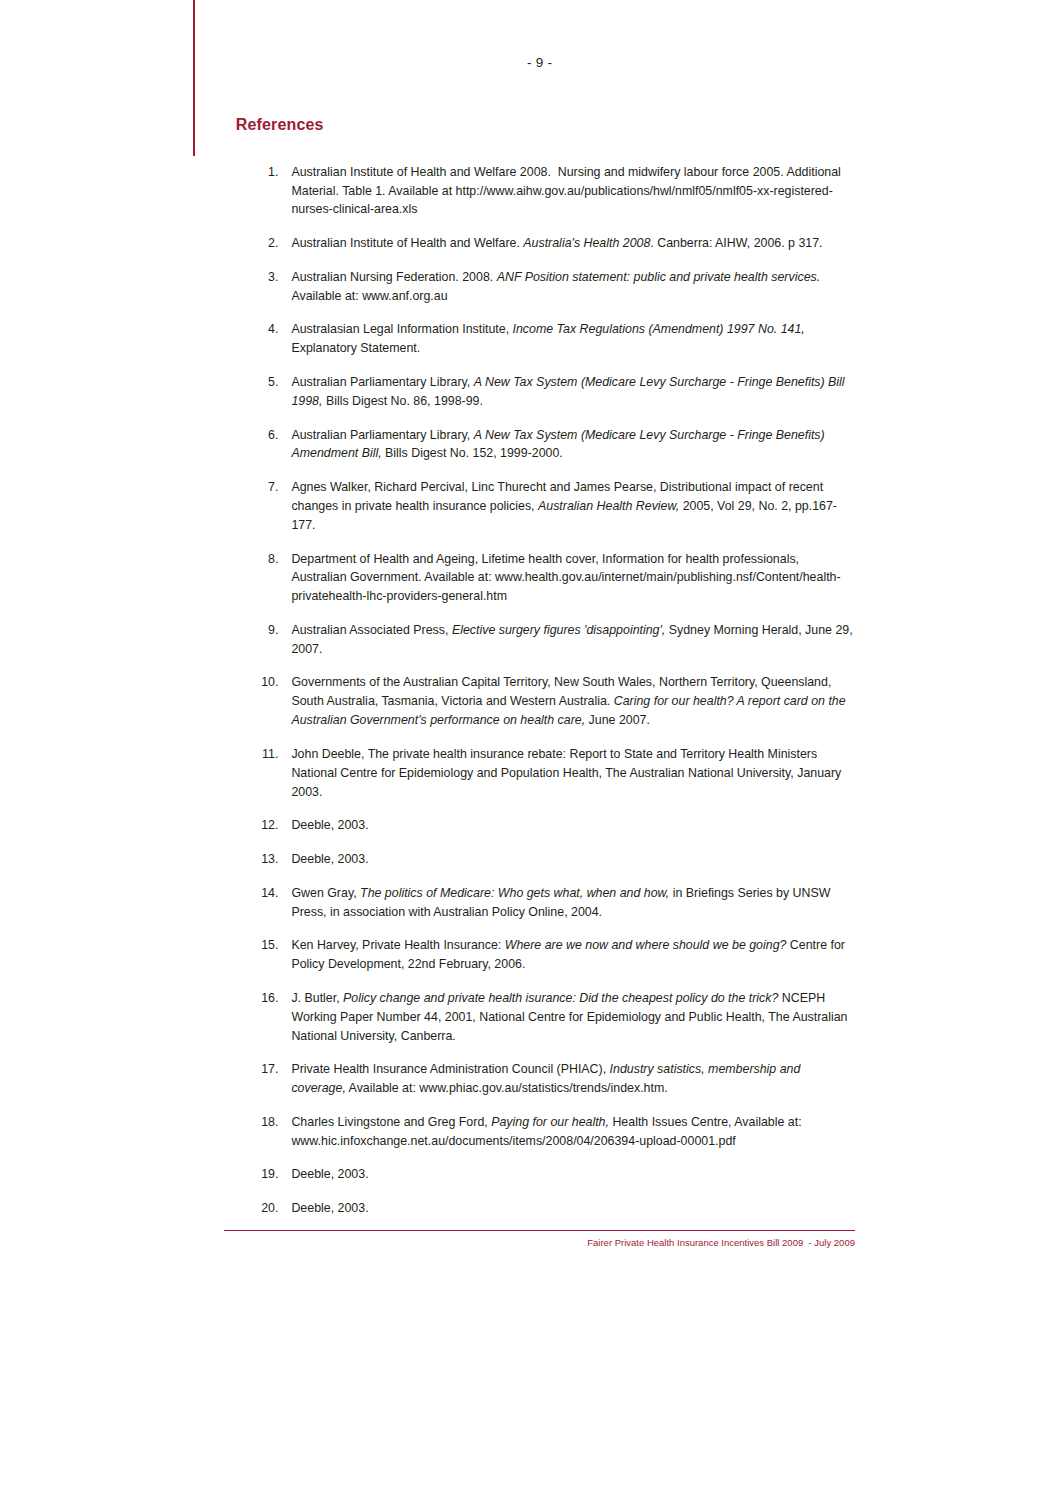- 9 -
References
Australian Institute of Health and Welfare 2008. Nursing and midwifery labour force 2005. Additional Material. Table 1. Available at http://www.aihw.gov.au/publications/hwl/nmlf05/nmlf05-xx-registered-nurses-clinical-area.xls
Australian Institute of Health and Welfare. Australia's Health 2008. Canberra: AIHW, 2006. p 317.
Australian Nursing Federation. 2008. ANF Position statement: public and private health services. Available at: www.anf.org.au
Australasian Legal Information Institute, Income Tax Regulations (Amendment) 1997 No. 141, Explanatory Statement.
Australian Parliamentary Library, A New Tax System (Medicare Levy Surcharge - Fringe Benefits) Bill 1998, Bills Digest No. 86, 1998-99.
Australian Parliamentary Library, A New Tax System (Medicare Levy Surcharge - Fringe Benefits) Amendment Bill, Bills Digest No. 152, 1999-2000.
Agnes Walker, Richard Percival, Linc Thurecht and James Pearse, Distributional impact of recent changes in private health insurance policies, Australian Health Review, 2005, Vol 29, No. 2, pp.167-177.
Department of Health and Ageing, Lifetime health cover, Information for health professionals, Australian Government. Available at: www.health.gov.au/internet/main/publishing.nsf/Content/health-privatehealth-lhc-providers-general.htm
Australian Associated Press, Elective surgery figures 'disappointing', Sydney Morning Herald, June 29, 2007.
Governments of the Australian Capital Territory, New South Wales, Northern Territory, Queensland, South Australia, Tasmania, Victoria and Western Australia. Caring for our health? A report card on the Australian Government's performance on health care, June 2007.
John Deeble, The private health insurance rebate: Report to State and Territory Health Ministers National Centre for Epidemiology and Population Health, The Australian National University, January 2003.
Deeble, 2003.
Deeble, 2003.
Gwen Gray, The politics of Medicare: Who gets what, when and how, in Briefings Series by UNSW Press, in association with Australian Policy Online, 2004.
Ken Harvey, Private Health Insurance: Where are we now and where should we be going? Centre for Policy Development, 22nd February, 2006.
J. Butler, Policy change and private health isurance: Did the cheapest policy do the trick? NCEPH Working Paper Number 44, 2001, National Centre for Epidemiology and Public Health, The Australian National University, Canberra.
Private Health Insurance Administration Council (PHIAC), Industry satistics, membership and coverage, Available at: www.phiac.gov.au/statistics/trends/index.htm.
Charles Livingstone and Greg Ford, Paying for our health, Health Issues Centre, Available at: www.hic.infoxchange.net.au/documents/items/2008/04/206394-upload-00001.pdf
Deeble, 2003.
Deeble, 2003.
Fairer Private Health Insurance Incentives Bill 2009 - July 2009